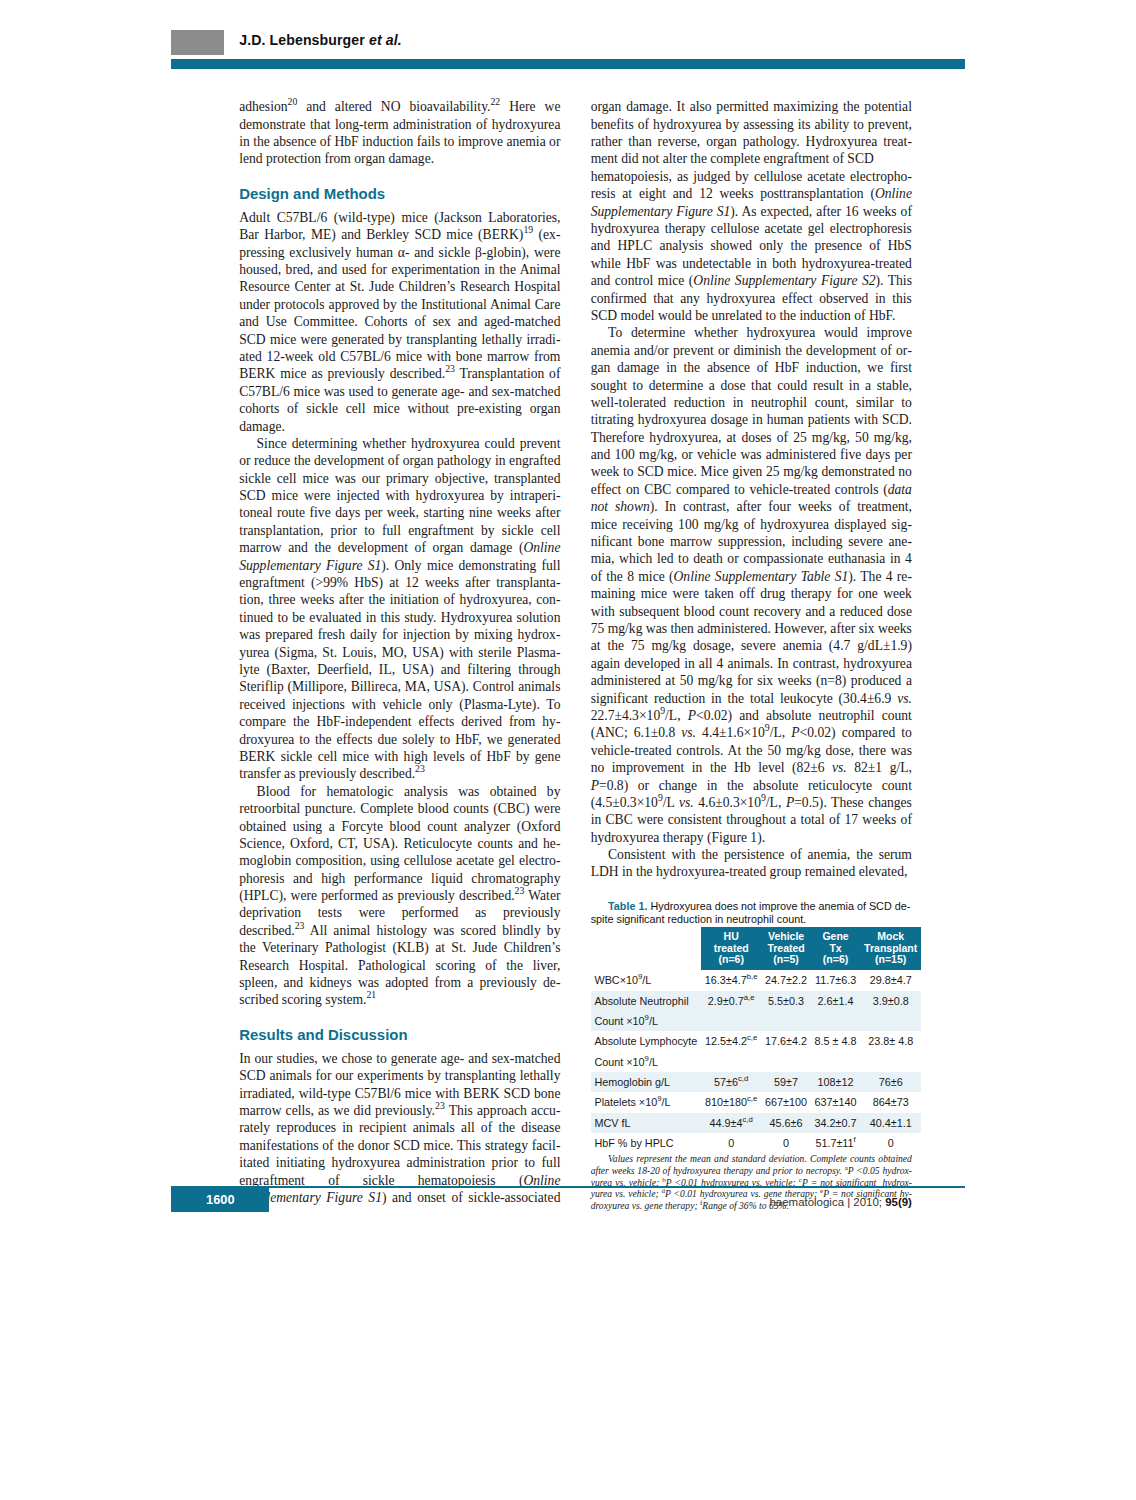J.D. Lebensburger et al.
adhesion20 and altered NO bioavailability.22 Here we demonstrate that long-term administration of hydroxyurea in the absence of HbF induction fails to improve anemia or lend protection from organ damage.
Design and Methods
Adult C57BL/6 (wild-type) mice (Jackson Laboratories, Bar Harbor, ME) and Berkley SCD mice (BERK)19 (expressing exclusively human α- and sickle β-globin), were housed, bred, and used for experimentation in the Animal Resource Center at St. Jude Children’s Research Hospital under protocols approved by the Institutional Animal Care and Use Committee. Cohorts of sex and aged-matched SCD mice were generated by transplanting lethally irradiated 12-week old C57BL/6 mice with bone marrow from BERK mice as previously described.23 Transplantation of C57BL/6 mice was used to generate age- and sex-matched cohorts of sickle cell mice without pre-existing organ damage.
Since determining whether hydroxyurea could prevent or reduce the development of organ pathology in engrafted sickle cell mice was our primary objective, transplanted SCD mice were injected with hydroxyurea by intraperitoneal route five days per week, starting nine weeks after transplantation, prior to full engraftment by sickle cell marrow and the development of organ damage (Online Supplementary Figure S1). Only mice demonstrating full engraftment (>99% HbS) at 12 weeks after transplantation, three weeks after the initiation of hydroxyurea, continued to be evaluated in this study. Hydroxyurea solution was prepared fresh daily for injection by mixing hydroxyurea (Sigma, St. Louis, MO, USA) with sterile Plasma-lyte (Baxter, Deerfield, IL, USA) and filtering through Steriflip (Millipore, Billireca, MA, USA). Control animals received injections with vehicle only (Plasma-Lyte). To compare the HbF-independent effects derived from hydroxyurea to the effects due solely to HbF, we generated BERK sickle cell mice with high levels of HbF by gene transfer as previously described.23
Blood for hematologic analysis was obtained by retroorbital puncture. Complete blood counts (CBC) were obtained using a Forcyte blood count analyzer (Oxford Science, Oxford, CT, USA). Reticulocyte counts and hemoglobin composition, using cellulose acetate gel electrophoresis and high performance liquid chromatography (HPLC), were performed as previously described.23 Water deprivation tests were performed as previously described.23 All animal histology was scored blindly by the Veterinary Pathologist (KLB) at St. Jude Children’s Research Hospital. Pathological scoring of the liver, spleen, and kidneys was adopted from a previously described scoring system.21
Results and Discussion
In our studies, we chose to generate age- and sex-matched SCD animals for our experiments by transplanting lethally irradiated, wild-type C57Bl/6 mice with BERK SCD bone marrow cells, as we did previously.23 This approach accurately reproduces in recipient animals all of the disease manifestations of the donor SCD mice. This strategy facilitated initiating hydroxyurea administration prior to full engraftment of sickle hematopoiesis (Online Supplementary Figure S1) and onset of sickle-associated organ damage. It also permitted maximizing the potential benefits of hydroxyurea by assessing its ability to prevent, rather than reverse, organ pathology. Hydroxyurea treatment did not alter the complete engraftment of SCD
hematopoiesis, as judged by cellulose acetate electrophoresis at eight and 12 weeks posttransplantation (Online Supplementary Figure S1). As expected, after 16 weeks of hydroxyurea therapy cellulose acetate gel electrophoresis and HPLC analysis showed only the presence of HbS while HbF was undetectable in both hydroxyurea-treated and control mice (Online Supplementary Figure S2). This confirmed that any hydroxyurea effect observed in this SCD model would be unrelated to the induction of HbF.
To determine whether hydroxyurea would improve anemia and/or prevent or diminish the development of organ damage in the absence of HbF induction, we first sought to determine a dose that could result in a stable, well-tolerated reduction in neutrophil count, similar to titrating hydroxyurea dosage in human patients with SCD. Therefore hydroxyurea, at doses of 25 mg/kg, 50 mg/kg, and 100 mg/kg, or vehicle was administered five days per week to SCD mice. Mice given 25 mg/kg demonstrated no effect on CBC compared to vehicle-treated controls (data not shown). In contrast, after four weeks of treatment, mice receiving 100 mg/kg of hydroxyurea displayed significant bone marrow suppression, including severe anemia, which led to death or compassionate euthanasia in 4 of the 8 mice (Online Supplementary Table S1). The 4 remaining mice were taken off drug therapy for one week with subsequent blood count recovery and a reduced dose 75 mg/kg was then administered. However, after six weeks at the 75 mg/kg dosage, severe anemia (4.7 g/dL±1.9) again developed in all 4 animals. In contrast, hydroxyurea administered at 50 mg/kg for six weeks (n=8) produced a significant reduction in the total leukocyte (30.4±6.9 vs. 22.7±4.3×109/L, P<0.02) and absolute neutrophil count (ANC; 6.1±0.8 vs. 4.4±1.6×109/L, P<0.02) compared to vehicle-treated controls. At the 50 mg/kg dose, there was no improvement in the Hb level (82±6 vs. 82±1 g/L, P=0.8) or change in the absolute reticulocyte count (4.5±0.3×109/L vs. 4.6±0.3×109/L, P=0.5). These changes in CBC were consistent throughout a total of 17 weeks of hydroxyurea therapy (Figure 1).
Consistent with the persistence of anemia, the serum LDH in the hydroxyurea-treated group remained elevated,
Table 1. Hydroxyurea does not improve the anemia of SCD despite significant reduction in neutrophil count.
| | HU treated (n=6) | Vehicle Treated (n=5) | Gene Tx (n=6) | Mock Transplant (n=15) |
| --- | --- | --- | --- | --- |
| WBC×10 9 /L | 16.3±4.7 b,e | 24.7±2.2 | 11.7±6.3 | 29.8±4.7 |
| Absolute Neutrophil | 2.9±0.7 a,e | 5.5±0.3 | 2.6±1.4 | 3.9±0.8 |
| Count ×10 9 /L | | | | |
| Absolute Lymphocyte | 12.5±4.2 c,e | 17.6±4.2 | 8.5 ± 4.8 | 23.8± 4.8 |
| Count ×10 9 /L | | | | |
| Hemoglobin g/L | 57±6 c,d | 59±7 | 108±12 | 76±6 |
| Platelets ×10 9 /L | 810±180 c,e | 667±100 | 637±140 | 864±73 |
| MCV fL | 44.9±4 c,d | 45.6±6 | 34.2±0.7 | 40.4±1.1 |
| HbF % by HPLC | 0 | 0 | 51.7±11 f | 0 |
Values represent the mean and standard deviation. Complete counts obtained after weeks 18-20 of hydroxyurea therapy and prior to necropsy. a P <0.05 hydroxyurea vs. vehicle; b P <0.01 hydroxyurea vs. vehicle; c P = not significant hydroxyurea vs. vehicle; d P <0.01 hydroxyurea vs. gene therapy; e P = not significant hydroxyurea vs. gene therapy; f Range of 36% to 65%.
1600
haematologica | 2010; 95(9)